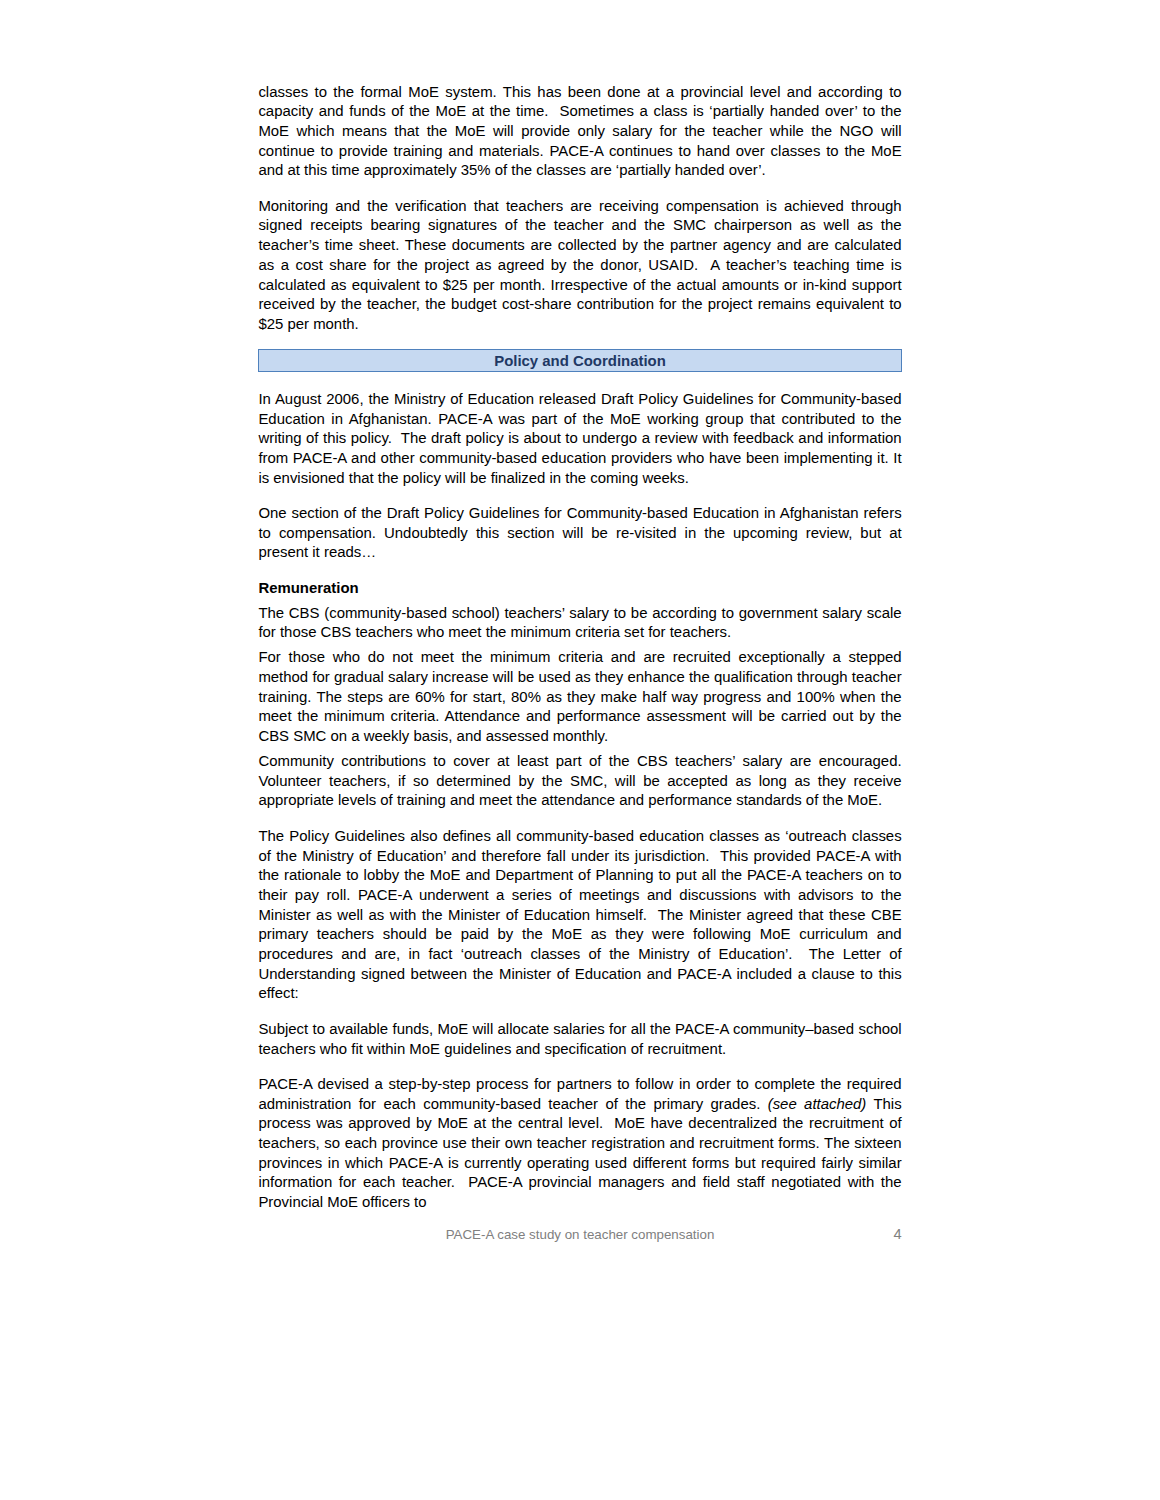classes to the formal MoE system. This has been done at a provincial level and according to capacity and funds of the MoE at the time. Sometimes a class is ‘partially handed over’ to the MoE which means that the MoE will provide only salary for the teacher while the NGO will continue to provide training and materials. PACE-A continues to hand over classes to the MoE and at this time approximately 35% of the classes are ‘partially handed over’.
Monitoring and the verification that teachers are receiving compensation is achieved through signed receipts bearing signatures of the teacher and the SMC chairperson as well as the teacher’s time sheet. These documents are collected by the partner agency and are calculated as a cost share for the project as agreed by the donor, USAID. A teacher’s teaching time is calculated as equivalent to $25 per month. Irrespective of the actual amounts or in-kind support received by the teacher, the budget cost-share contribution for the project remains equivalent to $25 per month.
Policy and Coordination
In August 2006, the Ministry of Education released Draft Policy Guidelines for Community-based Education in Afghanistan. PACE-A was part of the MoE working group that contributed to the writing of this policy. The draft policy is about to undergo a review with feedback and information from PACE-A and other community-based education providers who have been implementing it. It is envisioned that the policy will be finalized in the coming weeks.
One section of the Draft Policy Guidelines for Community-based Education in Afghanistan refers to compensation. Undoubtedly this section will be re-visited in the upcoming review, but at present it reads…
Remuneration
The CBS (community-based school) teachers’ salary to be according to government salary scale for those CBS teachers who meet the minimum criteria set for teachers.
For those who do not meet the minimum criteria and are recruited exceptionally a stepped method for gradual salary increase will be used as they enhance the qualification through teacher training. The steps are 60% for start, 80% as they make half way progress and 100% when the meet the minimum criteria. Attendance and performance assessment will be carried out by the CBS SMC on a weekly basis, and assessed monthly.
Community contributions to cover at least part of the CBS teachers’ salary are encouraged. Volunteer teachers, if so determined by the SMC, will be accepted as long as they receive appropriate levels of training and meet the attendance and performance standards of the MoE.
The Policy Guidelines also defines all community-based education classes as ‘outreach classes of the Ministry of Education’ and therefore fall under its jurisdiction. This provided PACE-A with the rationale to lobby the MoE and Department of Planning to put all the PACE-A teachers on to their pay roll. PACE-A underwent a series of meetings and discussions with advisors to the Minister as well as with the Minister of Education himself. The Minister agreed that these CBE primary teachers should be paid by the MoE as they were following MoE curriculum and procedures and are, in fact ‘outreach classes of the Ministry of Education’. The Letter of Understanding signed between the Minister of Education and PACE-A included a clause to this effect:
Subject to available funds, MoE will allocate salaries for all the PACE-A community–based school teachers who fit within MoE guidelines and specification of recruitment.
PACE-A devised a step-by-step process for partners to follow in order to complete the required administration for each community-based teacher of the primary grades. (see attached) This process was approved by MoE at the central level. MoE have decentralized the recruitment of teachers, so each province use their own teacher registration and recruitment forms. The sixteen provinces in which PACE-A is currently operating used different forms but required fairly similar information for each teacher. PACE-A provincial managers and field staff negotiated with the Provincial MoE officers to
PACE-A case study on teacher compensation
4